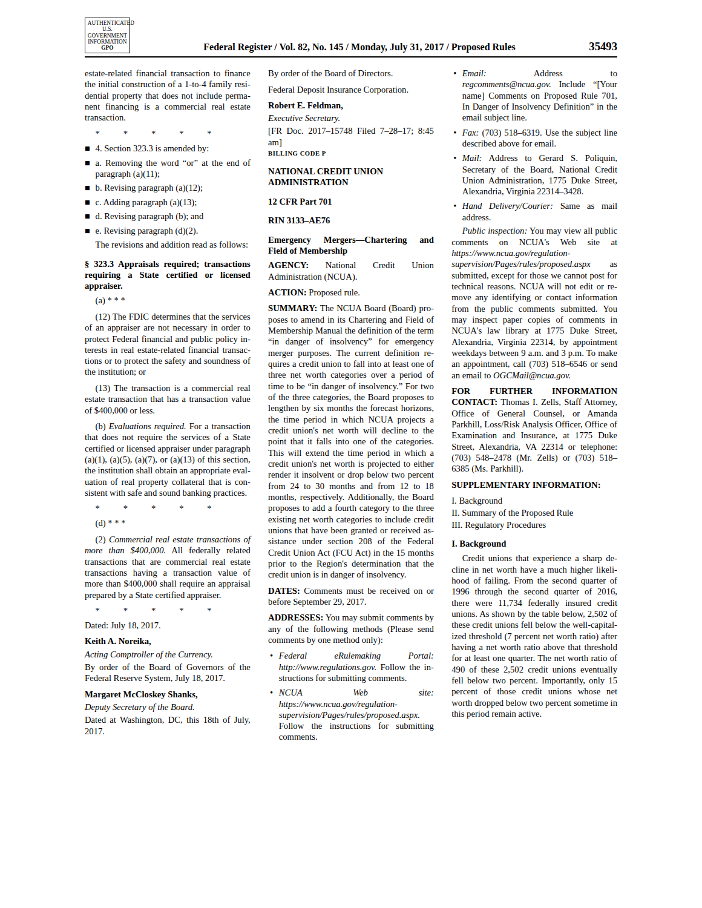AUTHENTICATED
U.S. GOVERNMENT
INFORMATION
GPO
Federal Register / Vol. 82, No. 145 / Monday, July 31, 2017 / Proposed Rules
35493
estate-related financial transaction to finance the initial construction of a 1-to-4 family residential property that does not include permanent financing is a commercial real estate transaction.
* * * * *
4. Section 323.3 is amended by:
a. Removing the word “or” at the end of paragraph (a)(11);
b. Revising paragraph (a)(12);
c. Adding paragraph (a)(13);
d. Revising paragraph (b); and
e. Revising paragraph (d)(2).
The revisions and addition read as follows:
§ 323.3 Appraisals required; transactions requiring a State certified or licensed appraiser.
(a) * * *
(12) The FDIC determines that the services of an appraiser are not necessary in order to protect Federal financial and public policy interests in real estate-related financial transactions or to protect the safety and soundness of the institution; or
(13) The transaction is a commercial real estate transaction that has a transaction value of $400,000 or less.
(b) Evaluations required. For a transaction that does not require the services of a State certified or licensed appraiser under paragraph (a)(1), (a)(5), (a)(7), or (a)(13) of this section, the institution shall obtain an appropriate evaluation of real property collateral that is consistent with safe and sound banking practices.
* * * * *
(d) * * *
(2) Commercial real estate transactions of more than $400,000. All federally related transactions that are commercial real estate transactions having a transaction value of more than $400,000 shall require an appraisal prepared by a State certified appraiser.
* * * * *
Dated: July 18, 2017.
Keith A. Noreika,
Acting Comptroller of the Currency.
By order of the Board of Governors of the Federal Reserve System, July 18, 2017.
Margaret McCloskey Shanks,
Deputy Secretary of the Board.
Dated at Washington, DC, this 18th of July, 2017.
By order of the Board of Directors.
Federal Deposit Insurance Corporation.
Robert E. Feldman,
Executive Secretary.
[FR Doc. 2017–15748 Filed 7–28–17; 8:45 am]
BILLING CODE P
NATIONAL CREDIT UNION ADMINISTRATION
12 CFR Part 701
RIN 3133–AE76
Emergency Mergers—Chartering and Field of Membership
AGENCY: National Credit Union Administration (NCUA).
ACTION: Proposed rule.
SUMMARY: The NCUA Board (Board) proposes to amend in its Chartering and Field of Membership Manual the definition of the term “in danger of insolvency” for emergency merger purposes. The current definition requires a credit union to fall into at least one of three net worth categories over a period of time to be “in danger of insolvency.” For two of the three categories, the Board proposes to lengthen by six months the forecast horizons, the time period in which NCUA projects a credit union's net worth will decline to the point that it falls into one of the categories. This will extend the time period in which a credit union's net worth is projected to either render it insolvent or drop below two percent from 24 to 30 months and from 12 to 18 months, respectively. Additionally, the Board proposes to add a fourth category to the three existing net worth categories to include credit unions that have been granted or received assistance under section 208 of the Federal Credit Union Act (FCU Act) in the 15 months prior to the Region's determination that the credit union is in danger of insolvency.
DATES: Comments must be received on or before September 29, 2017.
ADDRESSES: You may submit comments by any of the following methods (Please send comments by one method only):
Federal eRulemaking Portal: http://www.regulations.gov. Follow the instructions for submitting comments.
NCUA Web site: https://www.ncua.gov/regulation-supervision/Pages/rules/proposed.aspx. Follow the instructions for submitting comments.
Email: Address to regcomments@ncua.gov. Include “[Your name] Comments on Proposed Rule 701, In Danger of Insolvency Definition” in the email subject line.
Fax: (703) 518–6319. Use the subject line described above for email.
Mail: Address to Gerard S. Poliquin, Secretary of the Board, National Credit Union Administration, 1775 Duke Street, Alexandria, Virginia 22314–3428.
Hand Delivery/Courier: Same as mail address.
Public inspection: You may view all public comments on NCUA's Web site at https://www.ncua.gov/regulation-supervision/Pages/rules/proposed.aspx as submitted, except for those we cannot post for technical reasons. NCUA will not edit or remove any identifying or contact information from the public comments submitted. You may inspect paper copies of comments in NCUA's law library at 1775 Duke Street, Alexandria, Virginia 22314, by appointment weekdays between 9 a.m. and 3 p.m. To make an appointment, call (703) 518–6546 or send an email to OGCMail@ncua.gov.
FOR FURTHER INFORMATION CONTACT: Thomas I. Zells, Staff Attorney, Office of General Counsel, or Amanda Parkhill, Loss/Risk Analysis Officer, Office of Examination and Insurance, at 1775 Duke Street, Alexandria, VA 22314 or telephone: (703) 548–2478 (Mr. Zells) or (703) 518–6385 (Ms. Parkhill).
SUPPLEMENTARY INFORMATION:
I. Background
II. Summary of the Proposed Rule
III. Regulatory Procedures
I. Background
Credit unions that experience a sharp decline in net worth have a much higher likelihood of failing. From the second quarter of 1996 through the second quarter of 2016, there were 11,734 federally insured credit unions. As shown by the table below, 2,502 of these credit unions fell below the well-capitalized threshold (7 percent net worth ratio) after having a net worth ratio above that threshold for at least one quarter. The net worth ratio of 490 of these 2,502 credit unions eventually fell below two percent. Importantly, only 15 percent of those credit unions whose net worth dropped below two percent sometime in this period remain active.